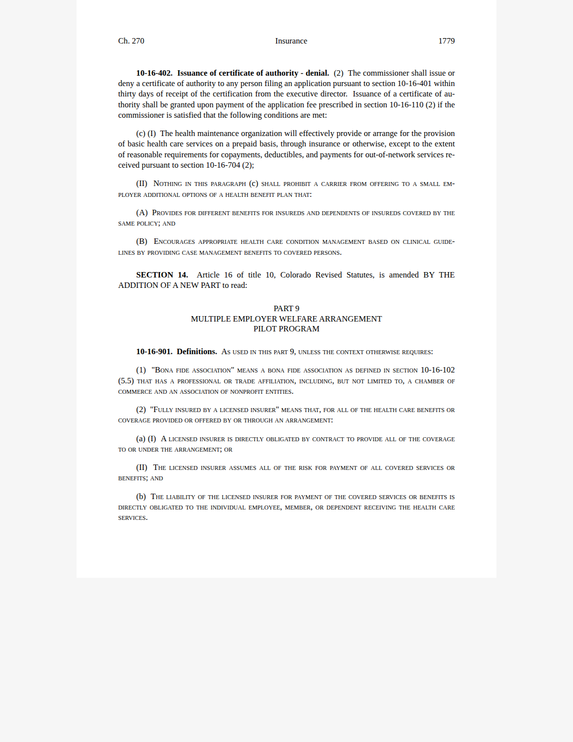Ch. 270 Insurance 1779
10-16-402. Issuance of certificate of authority - denial. (2) The commissioner shall issue or deny a certificate of authority to any person filing an application pursuant to section 10-16-401 within thirty days of receipt of the certification from the executive director. Issuance of a certificate of authority shall be granted upon payment of the application fee prescribed in section 10-16-110 (2) if the commissioner is satisfied that the following conditions are met:
(c) (I) The health maintenance organization will effectively provide or arrange for the provision of basic health care services on a prepaid basis, through insurance or otherwise, except to the extent of reasonable requirements for copayments, deductibles, and payments for out-of-network services received pursuant to section 10-16-704 (2);
(II) Nothing in this paragraph (c) shall prohibit a carrier from offering to a small employer additional options of a health benefit plan that:
(A) Provides for different benefits for insureds and dependents of insureds covered by the same policy; and
(B) Encourages appropriate health care condition management based on clinical guidelines by providing case management benefits to covered persons.
SECTION 14. Article 16 of title 10, Colorado Revised Statutes, is amended BY THE ADDITION OF A NEW PART to read:
PART 9 MULTIPLE EMPLOYER WELFARE ARRANGEMENT PILOT PROGRAM
10-16-901. Definitions. As used in this part 9, unless the context otherwise requires:
(1) "Bona fide association" means a bona fide association as defined in section 10-16-102 (5.5) that has a professional or trade affiliation, including, but not limited to, a chamber of commerce and an association of nonprofit entities.
(2) "Fully insured by a licensed insurer" means that, for all of the health care benefits or coverage provided or offered by or through an arrangement:
(a) (I) A licensed insurer is directly obligated by contract to provide all of the coverage to or under the arrangement; or
(II) The licensed insurer assumes all of the risk for payment of all covered services or benefits; and
(b) The liability of the licensed insurer for payment of the covered services or benefits is directly obligated to the individual employee, member, or dependent receiving the health care services.